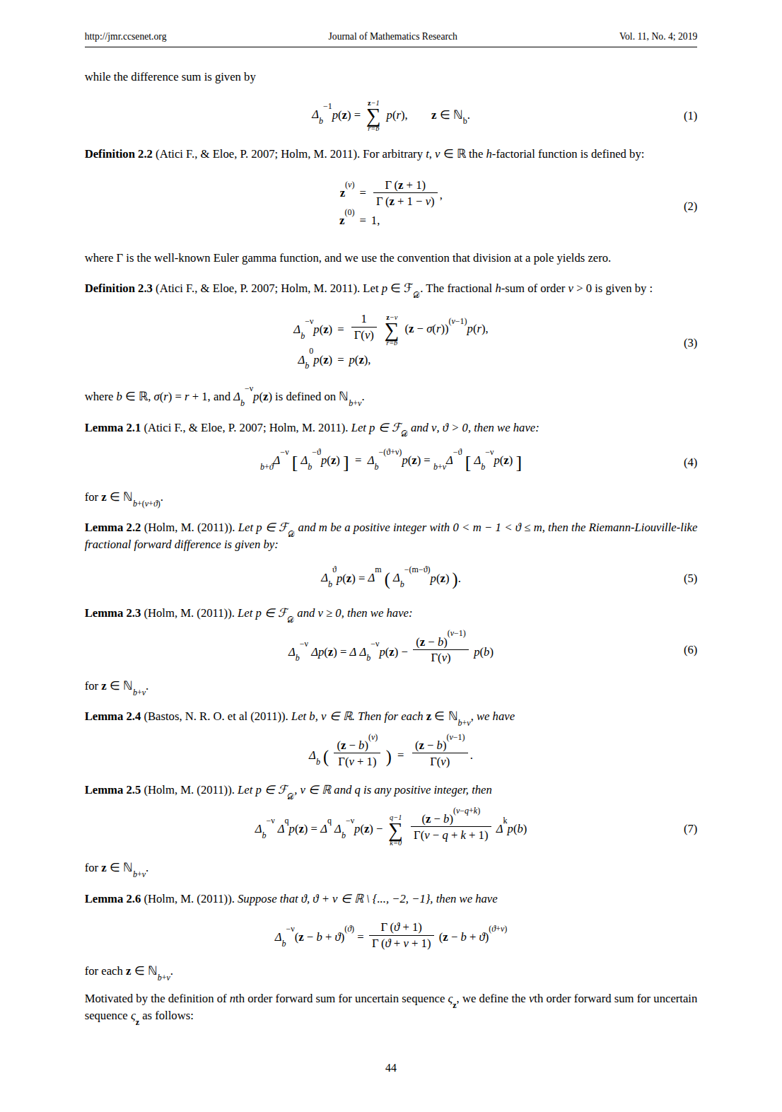http://jmr.ccsenet.org Journal of Mathematics Research Vol. 11, No. 4; 2019
while the difference sum is given by
Δb−1 p(z) = z−1 ∑ r=b p(r),  z ∈ ℕb. (1)
Definition 2.2 (Atici F., & Eloe, P. 2007; Holm, M. 2011). For arbitrary t, ν ∈ ℝ the h-factorial function is defined by:
| z ( ν ) | = | Γ ( z + 1) Γ ( z + 1 − ν ) , |
| z (0) | = | 1, |
(2)
where Γ is the well-known Euler gamma function, and we use the convention that division at a pole yields zero.
Definition 2.3 (Atici F., & Eloe, P. 2007; Holm, M. 2011). Let p ∈ ℱ𝒟. The fractional h-sum of order ν > 0 is given by :
| Δ b −ν p ( z ) | = | 1 Γ( ν ) z − ν ∑ r=b ( z − σ ( r )) ( ν −1) p ( r ), |
| Δ b 0 p ( z ) | = | p ( z ), |
(3)
where b ∈ ℝ, σ(r) = r + 1, and Δb−ν p(z) is defined on ℕb+ν.
Lemma 2.1 (Atici F., & Eloe, P. 2007; Holm, M. 2011). Let p ∈ ℱ𝒟 and ν, ϑ > 0, then we have:
b+ϑΔ−ν [ Δb−ϑ p(z) ] = Δb−(ϑ+ν) p(z) = b+νΔ−ϑ [ Δb−ν p(z) ] (4)
for z ∈ ℕb+(ν+ϑ).
Lemma 2.2 (Holm, M. (2011)). Let p ∈ ℱ𝒟 and m be a positive integer with 0 < m − 1 < ϑ ≤ m, then the Riemann-Liouville-like fractional forward difference is given by:
Δbϑ p(z) = Δm ( Δb−(m−ϑ) p(z) ). (5)
Lemma 2.3 (Holm, M. (2011)). Let p ∈ ℱ𝒟 and ν ≥ 0, then we have:
Δb−ν Δp(z) = Δ Δb−ν p(z) − (z − b)(ν−1) Γ(ν) p(b) (6)
for z ∈ ℕb+ν.
Lemma 2.4 (Bastos, N. R. O. et al (2011)). Let b, ν ∈ ℝ. Then for each z ∈ ℕb+ν, we have
Δb ( (z − b)(ν) Γ(ν + 1) ) = (z − b)(ν−1) Γ(ν) .
Lemma 2.5 (Holm, M. (2011)). Let p ∈ ℱ𝒟, ν ∈ ℝ and q is any positive integer, then
Δb−ν Δq p(z) = Δq Δb−ν p(z) − q−1 ∑ k=0 (z − b)(ν−q+k) Γ(ν − q + k + 1) Δk p(b) (7)
for z ∈ ℕb+ν.
Lemma 2.6 (Holm, M. (2011)). Suppose that ϑ, ϑ + ν ∈ ℝ \ {..., −2, −1}, then we have
Δb−ν(z − b + ϑ)(ϑ) = Γ (ϑ + 1) Γ (ϑ + ν + 1) (z − b + ϑ)(ϑ+ν)
for each z ∈ ℕb+ν.
Motivated by the definition of nth order forward sum for uncertain sequence ςz, we define the νth order forward sum for uncertain sequence ςz as follows:
44